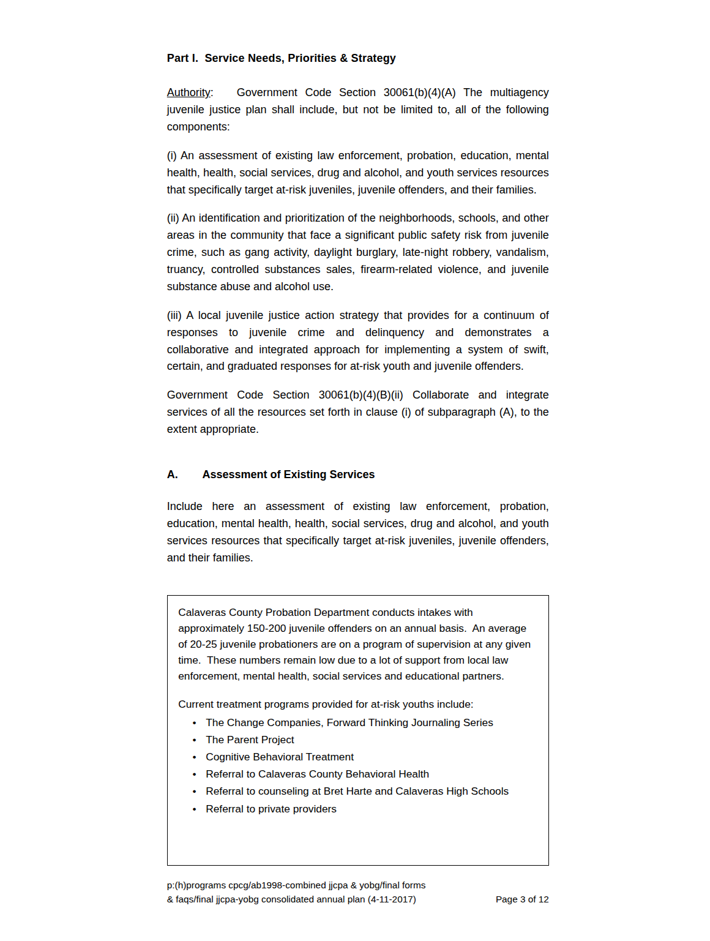Part I. Service Needs, Priorities & Strategy
Authority: Government Code Section 30061(b)(4)(A) The multiagency juvenile justice plan shall include, but not be limited to, all of the following components:
(i) An assessment of existing law enforcement, probation, education, mental health, health, social services, drug and alcohol, and youth services resources that specifically target at-risk juveniles, juvenile offenders, and their families.
(ii) An identification and prioritization of the neighborhoods, schools, and other areas in the community that face a significant public safety risk from juvenile crime, such as gang activity, daylight burglary, late-night robbery, vandalism, truancy, controlled substances sales, firearm-related violence, and juvenile substance abuse and alcohol use.
(iii) A local juvenile justice action strategy that provides for a continuum of responses to juvenile crime and delinquency and demonstrates a collaborative and integrated approach for implementing a system of swift, certain, and graduated responses for at-risk youth and juvenile offenders.
Government Code Section 30061(b)(4)(B)(ii) Collaborate and integrate services of all the resources set forth in clause (i) of subparagraph (A), to the extent appropriate.
A. Assessment of Existing Services
Include here an assessment of existing law enforcement, probation, education, mental health, health, social services, drug and alcohol, and youth services resources that specifically target at-risk juveniles, juvenile offenders, and their families.
Calaveras County Probation Department conducts intakes with approximately 150-200 juvenile offenders on an annual basis. An average of 20-25 juvenile probationers are on a program of supervision at any given time. These numbers remain low due to a lot of support from local law enforcement, mental health, social services and educational partners.
Current treatment programs provided for at-risk youths include:
The Change Companies, Forward Thinking Journaling Series
The Parent Project
Cognitive Behavioral Treatment
Referral to Calaveras County Behavioral Health
Referral to counseling at Bret Harte and Calaveras High Schools
Referral to private providers
p:(h)programs cpcg/ab1998-combined jjcpa & yobg/final forms
& faqs/final jjcpa-yobg consolidated annual plan (4-11-2017) Page 3 of 12